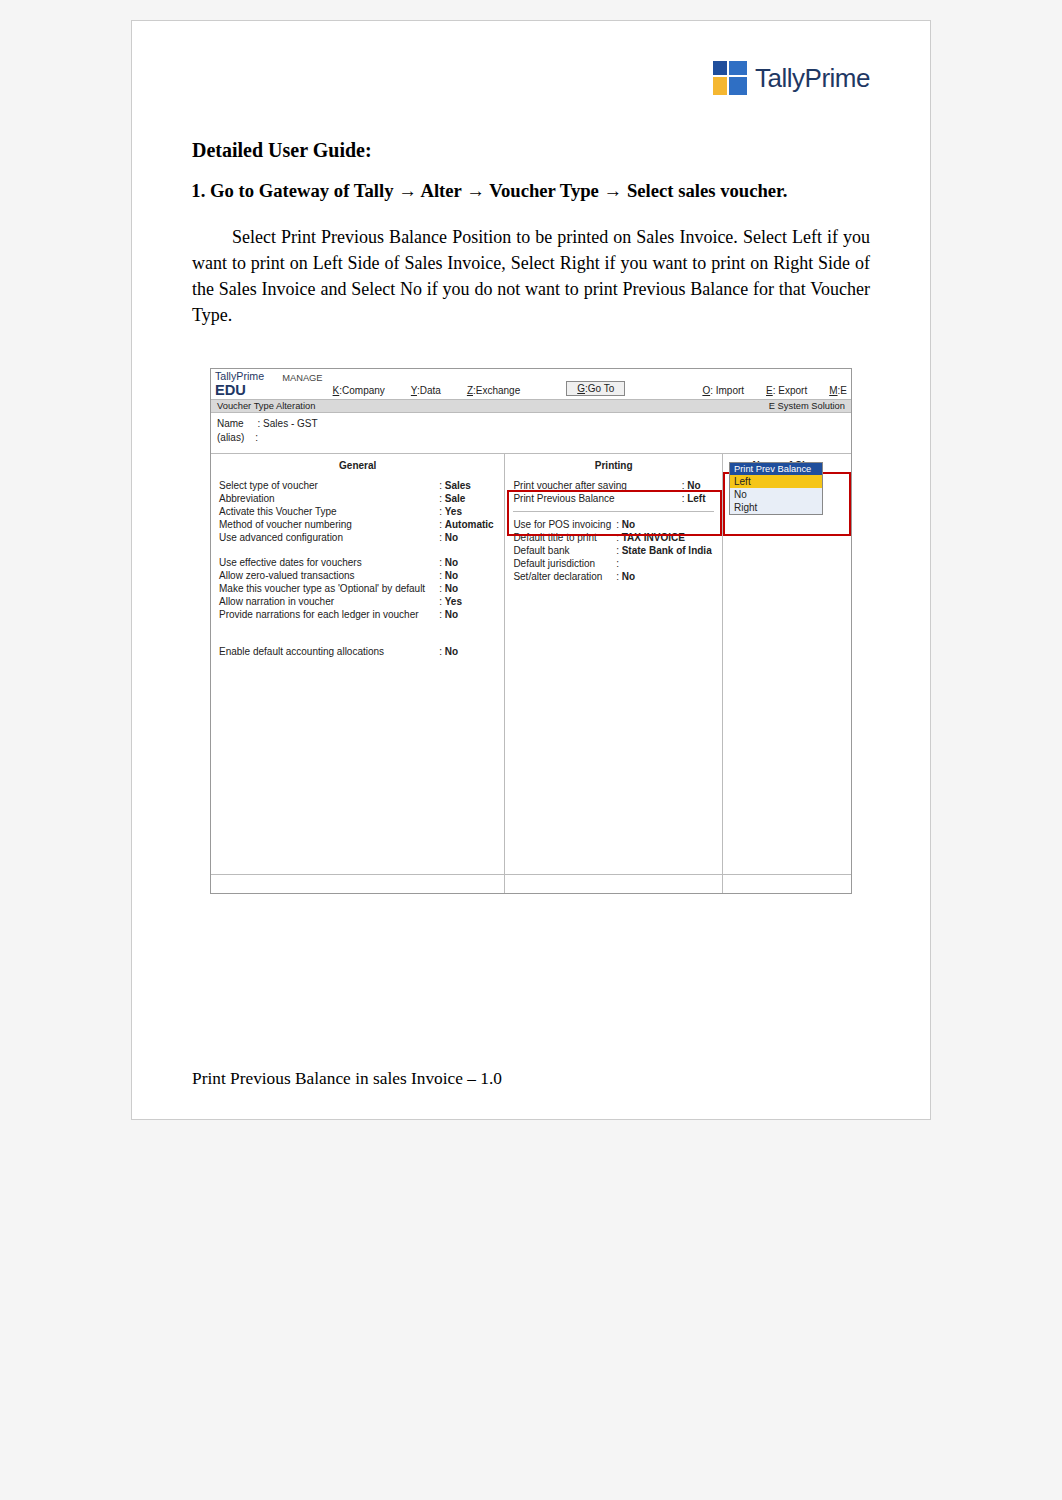TallyPrime
Detailed User Guide:
Go to Gateway of Tally → Alter → Voucher Type → Select sales voucher.
Select Print Previous Balance Position to be printed on Sales Invoice. Select Left if you want to print on Left Side of Sales Invoice, Select Right if you want to print on Right Side of the Sales Invoice and Select No if you do not want to print Previous Balance for that Voucher Type.
TallyPrime
EDU
MANAGE
K:Company Y:Data Z:Exchange G:Go To
O: Import E: Export M:E
Voucher Type Alteration E System Solution
Name : Sales - GST
(alias) :
General
| Select type of voucher | : | Sales |
| Abbreviation | : | Sale |
| Activate this Voucher Type | : | Yes |
| Method of voucher numbering | : | Automatic |
| Use advanced configuration | : | No |
| Use effective dates for vouchers | : | No |
| Allow zero-valued transactions | : | No |
| Make this voucher type as 'Optional' by default | : | No |
| Allow narration in voucher | : | Yes |
| Provide narrations for each ledger in voucher | : | No |
| Enable default accounting allocations | : | No |
Printing
| Print voucher after saving | : | No |
| Print Previous Balance | : | Left |
| Use for POS invoicing | : | No |
| Default title to print | : | TAX INVOICE |
| Default bank | : | State Bank of India |
| Default jurisdiction | : | |
| Set/alter declaration | : | No |
Name of Class
Print Prev Balance
Left
No
Right
Print Previous Balance in sales Invoice – 1.0